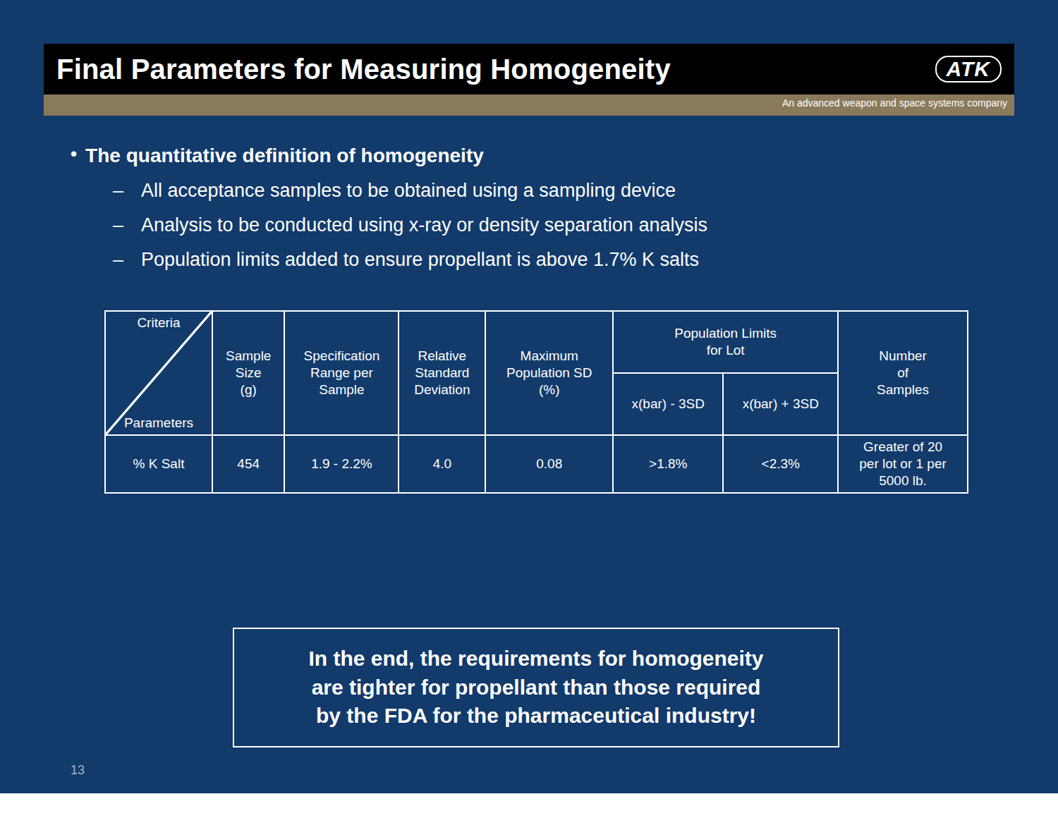Final Parameters for Measuring Homogeneity
ATK
An advanced weapon and space systems company
•The quantitative definition of homogeneity
–All acceptance samples to be obtained using a sampling device
–Analysis to be conducted using x-ray or density separation analysis
–Population limits added to ensure propellant is above 1.7% K salts
| Criteria Parameters | Sample Size (g) | Specification Range per Sample | Relative Standard Deviation | Maximum Population SD (%) | Population Limits for Lot | Number of Samples |
| --- | --- | --- | --- | --- | --- | --- |
| x(bar) - 3SD | x(bar) + 3SD |
| % K Salt | 454 | 1.9 - 2.2% | 4.0 | 0.08 | >1.8% | <2.3% | Greater of 20 per lot or 1 per 5000 lb. |
In the end, the requirements for homogeneity
are tighter for propellant than those required
by the FDA for the pharmaceutical industry!
13